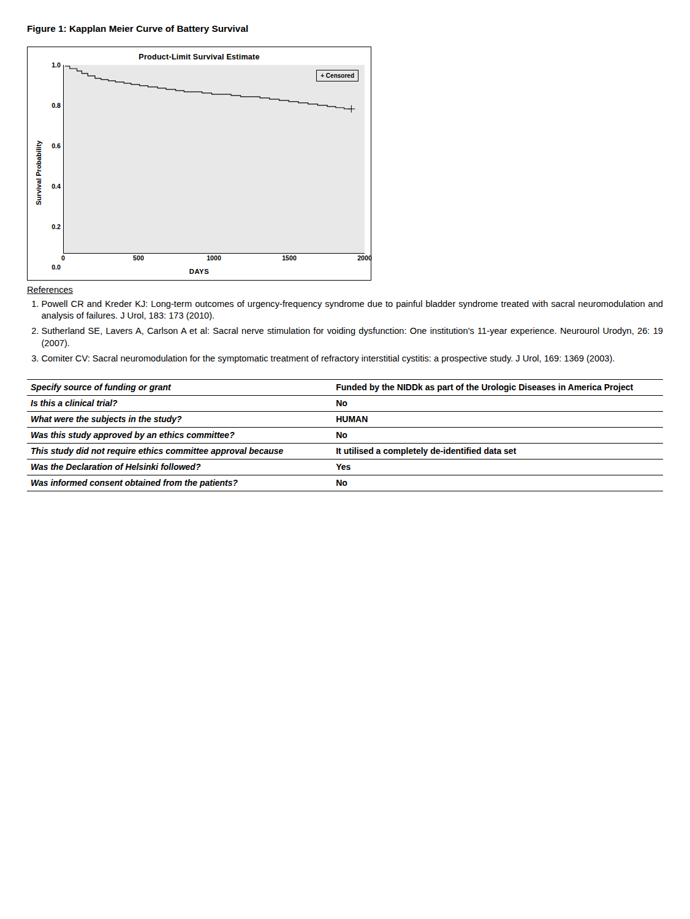Figure 1: Kapplan Meier Curve of Battery Survival
Product-Limit Survival Estimate
Survival Probability
1.0 0.8 0.6 0.4 0.2 0.0
+ Censored
0 500 1000 1500 2000
DAYS
References
Powell CR and Kreder KJ: Long-term outcomes of urgency-frequency syndrome due to painful bladder syndrome treated with sacral neuromodulation and analysis of failures. J Urol, 183: 173 (2010).
Sutherland SE, Lavers A, Carlson A et al: Sacral nerve stimulation for voiding dysfunction: One institution's 11-year experience. Neurourol Urodyn, 26: 19 (2007).
Comiter CV: Sacral neuromodulation for the symptomatic treatment of refractory interstitial cystitis: a prospective study. J Urol, 169: 1369 (2003).
| Specify source of funding or grant | Funded by the NIDDk as part of the Urologic Diseases in America Project |
| Is this a clinical trial? | No |
| What were the subjects in the study? | HUMAN |
| Was this study approved by an ethics committee? | No |
| This study did not require ethics committee approval because | It utilised a completely de-identified data set |
| Was the Declaration of Helsinki followed? | Yes |
| Was informed consent obtained from the patients? | No |